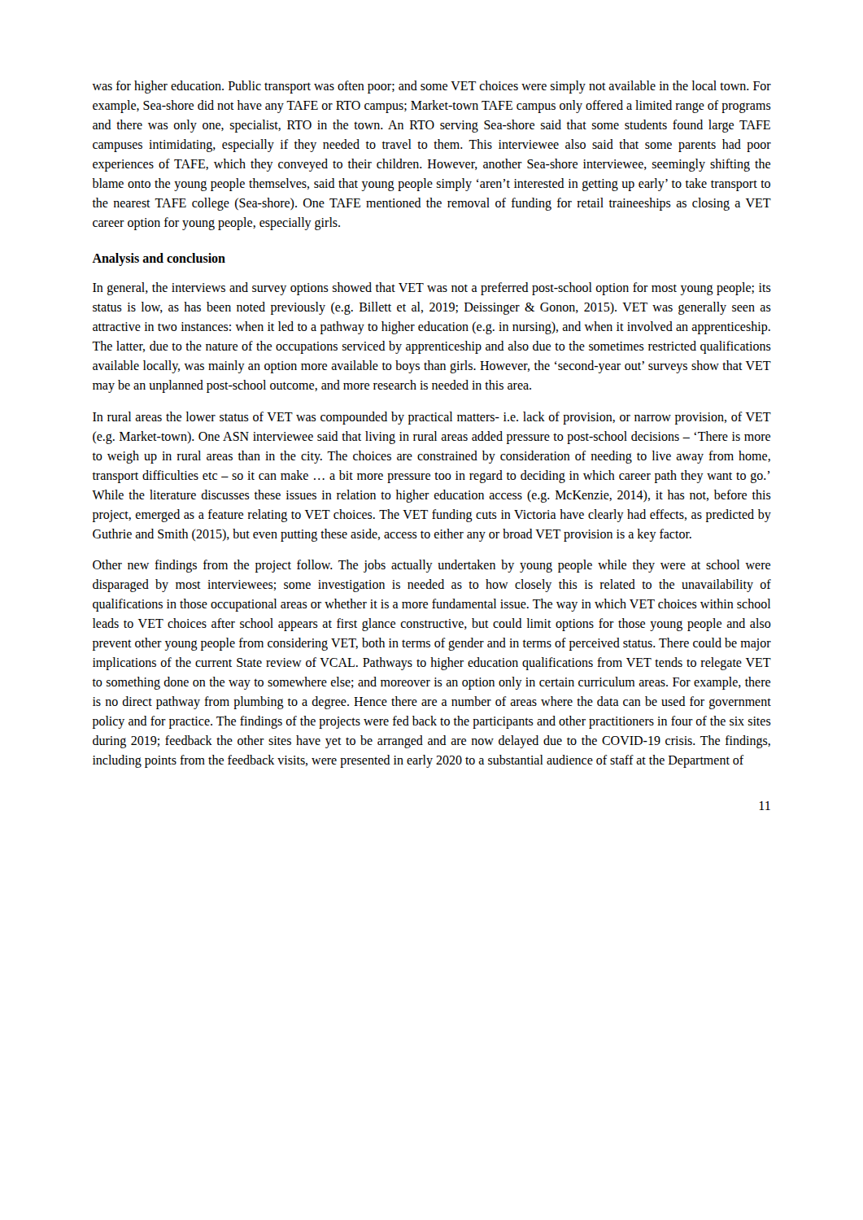was for higher education. Public transport was often poor; and some VET choices were simply not available in the local town. For example, Sea-shore did not have any TAFE or RTO campus; Market-town TAFE campus only offered a limited range of programs and there was only one, specialist, RTO in the town. An RTO serving Sea-shore said that some students found large TAFE campuses intimidating, especially if they needed to travel to them. This interviewee also said that some parents had poor experiences of TAFE, which they conveyed to their children. However, another Sea-shore interviewee, seemingly shifting the blame onto the young people themselves, said that young people simply ‘aren’t interested in getting up early’ to take transport to the nearest TAFE college (Sea-shore). One TAFE mentioned the removal of funding for retail traineeships as closing a VET career option for young people, especially girls.
Analysis and conclusion
In general, the interviews and survey options showed that VET was not a preferred post-school option for most young people; its status is low, as has been noted previously (e.g. Billett et al, 2019; Deissinger & Gonon, 2015). VET was generally seen as attractive in two instances: when it led to a pathway to higher education (e.g. in nursing), and when it involved an apprenticeship. The latter, due to the nature of the occupations serviced by apprenticeship and also due to the sometimes restricted qualifications available locally, was mainly an option more available to boys than girls. However, the ‘second-year out’ surveys show that VET may be an unplanned post-school outcome, and more research is needed in this area.
In rural areas the lower status of VET was compounded by practical matters- i.e. lack of provision, or narrow provision, of VET (e.g. Market-town). One ASN interviewee said that living in rural areas added pressure to post-school decisions – ‘There is more to weigh up in rural areas than in the city. The choices are constrained by consideration of needing to live away from home, transport difficulties etc – so it can make … a bit more pressure too in regard to deciding in which career path they want to go.’ While the literature discusses these issues in relation to higher education access (e.g. McKenzie, 2014), it has not, before this project, emerged as a feature relating to VET choices. The VET funding cuts in Victoria have clearly had effects, as predicted by Guthrie and Smith (2015), but even putting these aside, access to either any or broad VET provision is a key factor.
Other new findings from the project follow. The jobs actually undertaken by young people while they were at school were disparaged by most interviewees; some investigation is needed as to how closely this is related to the unavailability of qualifications in those occupational areas or whether it is a more fundamental issue. The way in which VET choices within school leads to VET choices after school appears at first glance constructive, but could limit options for those young people and also prevent other young people from considering VET, both in terms of gender and in terms of perceived status. There could be major implications of the current State review of VCAL. Pathways to higher education qualifications from VET tends to relegate VET to something done on the way to somewhere else; and moreover is an option only in certain curriculum areas. For example, there is no direct pathway from plumbing to a degree. Hence there are a number of areas where the data can be used for government policy and for practice. The findings of the projects were fed back to the participants and other practitioners in four of the six sites during 2019; feedback the other sites have yet to be arranged and are now delayed due to the COVID-19 crisis. The findings, including points from the feedback visits, were presented in early 2020 to a substantial audience of staff at the Department of
11